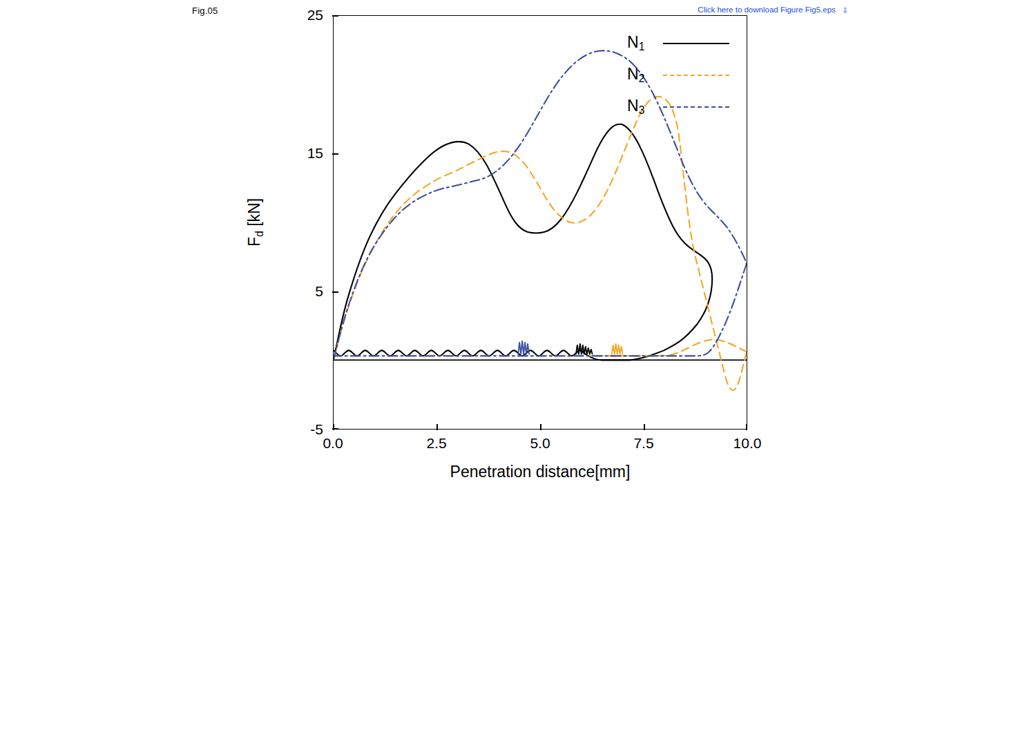Fig.05
Click here to download Figure Fig5.eps ⇩
0.0
2.5
5.0
7.5
10.0
25
15
5
-5
Penetration distance[mm]
Fd [kN]
N1
N2
N3